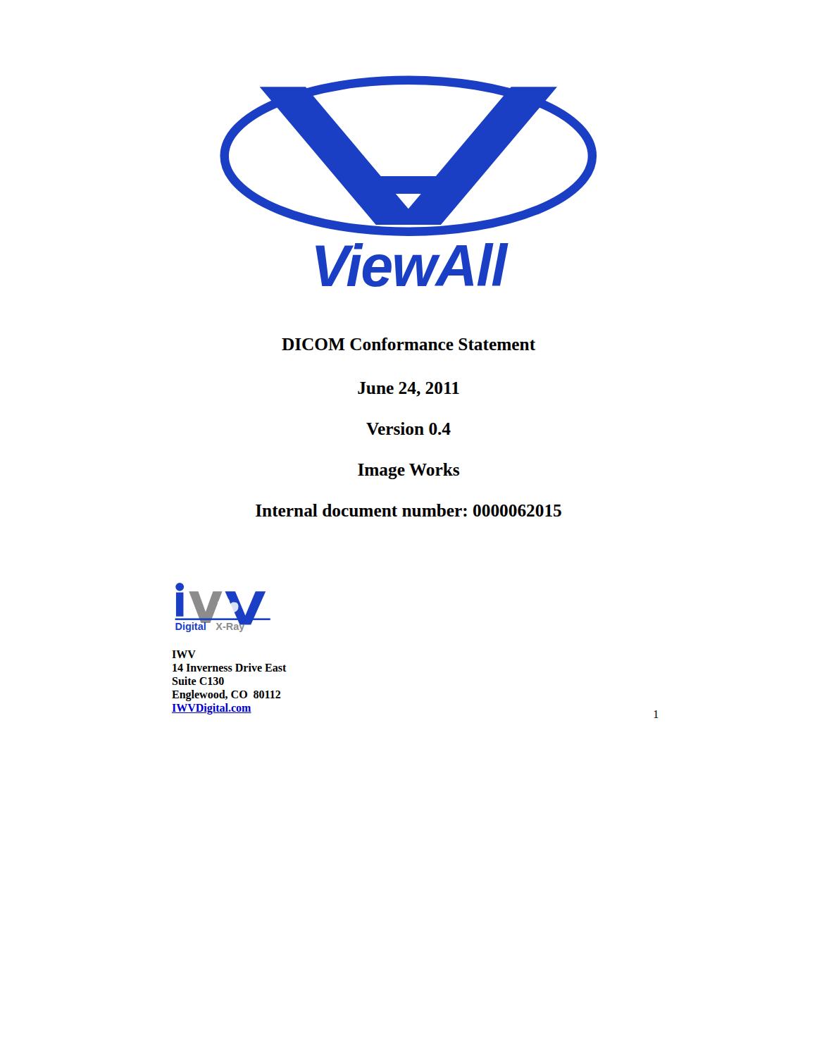ViewAll
DICOM Conformance Statement
June 24, 2011
Version 0.4
Image Works
Internal document number: 0000062015
Digital X-Ray
IWV
14 Inverness Drive East
Suite C130
Englewood, CO 80112
IWVDigital.com
1